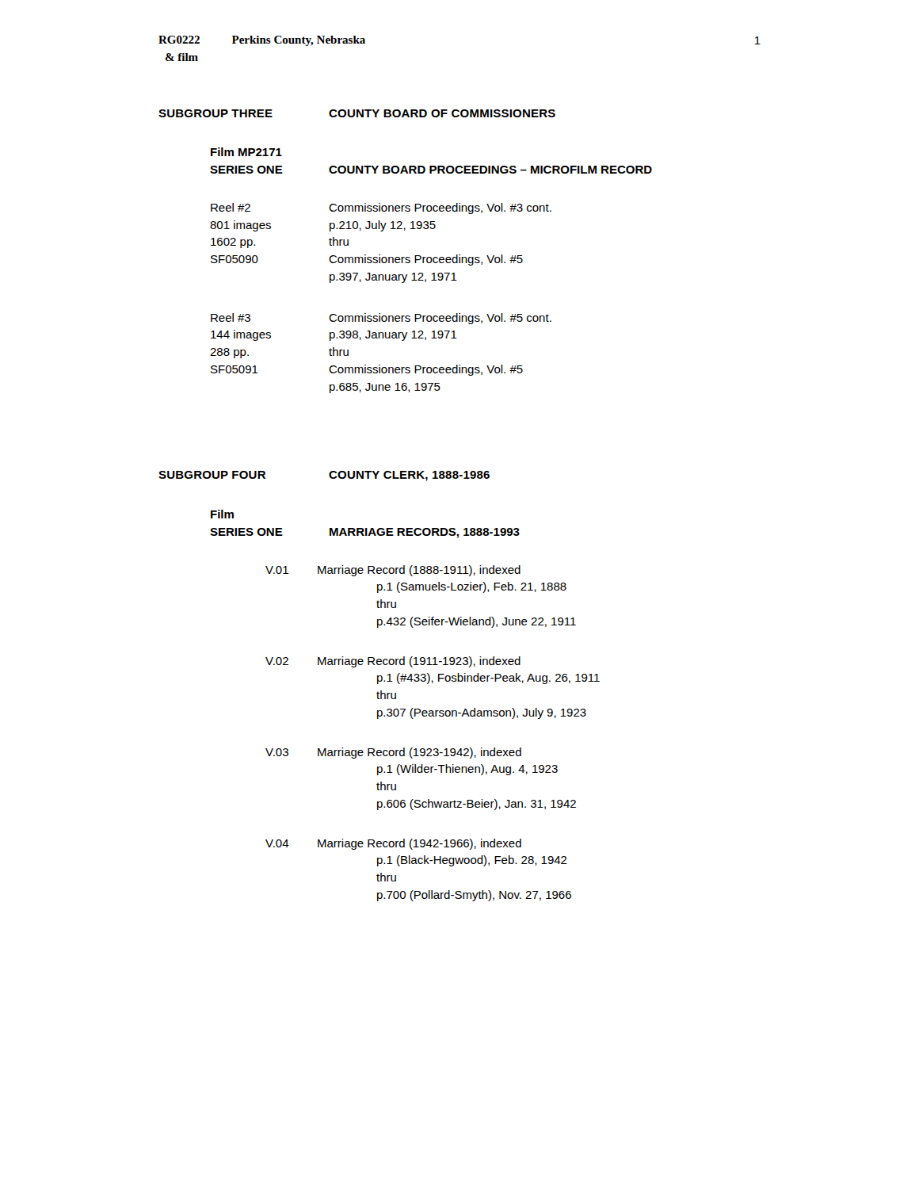1
RG0222Perkins County, Nebraska
& film
SUBGROUP THREECOUNTY BOARD OF COMMISSIONERS
Film MP2171
SERIES ONECOUNTY BOARD PROCEEDINGS – MICROFILM RECORD
Reel #2
801 images
1602 pp.
SF05090
Commissioners Proceedings, Vol. #3 cont.
p.210, July 12, 1935
thru
Commissioners Proceedings, Vol. #5
p.397, January 12, 1971
Reel #3
144 images
288 pp.
SF05091
Commissioners Proceedings, Vol. #5 cont.
p.398, January 12, 1971
thru
Commissioners Proceedings, Vol. #5
p.685, June 16, 1975
SUBGROUP FOURCOUNTY CLERK, 1888-1986
Film
SERIES ONEMARRIAGE RECORDS, 1888-1993
V.01
Marriage Record (1888-1911), indexed
p.1 (Samuels-Lozier), Feb. 21, 1888
thru
p.432 (Seifer-Wieland), June 22, 1911
V.02
Marriage Record (1911-1923), indexed
p.1 (#433), Fosbinder-Peak, Aug. 26, 1911
thru
p.307 (Pearson-Adamson), July 9, 1923
V.03
Marriage Record (1923-1942), indexed
p.1 (Wilder-Thienen), Aug. 4, 1923
thru
p.606 (Schwartz-Beier), Jan. 31, 1942
V.04
Marriage Record (1942-1966), indexed
p.1 (Black-Hegwood), Feb. 28, 1942
thru
p.700 (Pollard-Smyth), Nov. 27, 1966